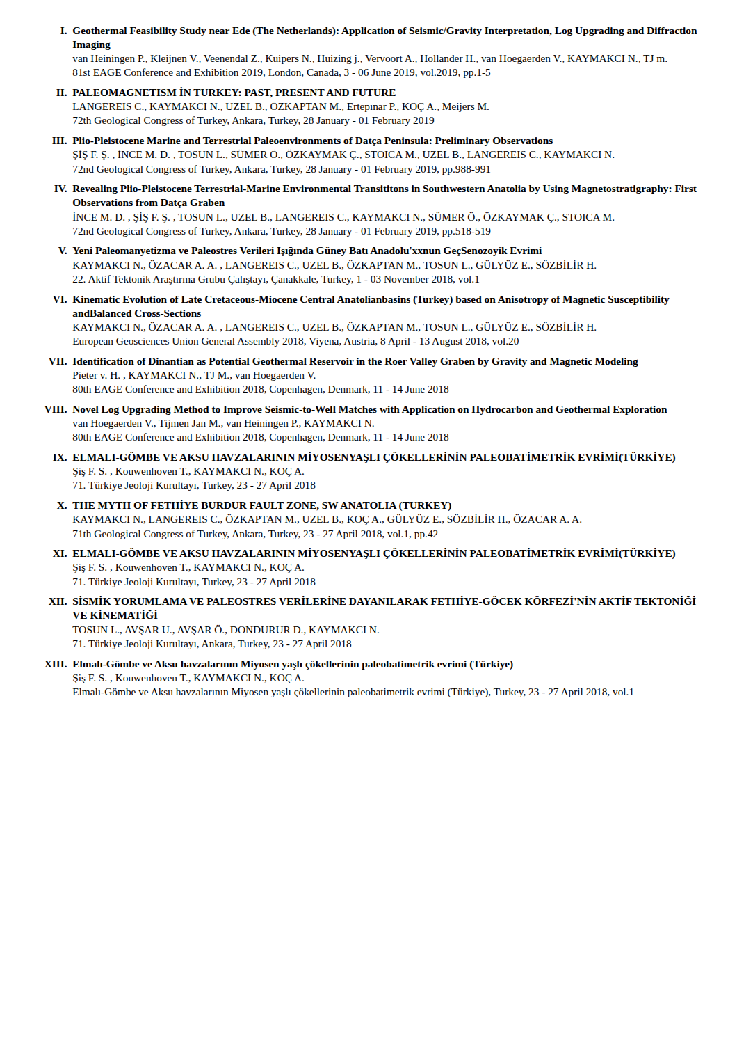Geothermal Feasibility Study near Ede (The Netherlands): Application of Seismic/Gravity Interpretation, Log Upgrading and Diffraction Imaging van Heiningen P., Kleijnen V., Veenendal Z., Kuipers N., Huizing j., Vervoort A., Hollander H., van Hoegaerden V., KAYMAKCI N., TJ m. 81st EAGE Conference and Exhibition 2019, London, Canada, 3 - 06 June 2019, vol.2019, pp.1-5
PALEOMAGNETISM İN TURKEY: PAST, PRESENT AND FUTURE LANGEREIS C., KAYMAKCI N., UZEL B., ÖZKAPTAN M., Ertepınar P., KOÇ A., Meijers M. 72th Geological Congress of Turkey, Ankara, Turkey, 28 January - 01 February 2019
Plio-Pleistocene Marine and Terrestrial Paleoenvironments of Datça Peninsula: Preliminary Observations ŞİŞ F. Ş. , İNCE M. D. , TOSUN L., SÜMER Ö., ÖZKAYMAK Ç., STOICA M., UZEL B., LANGEREIS C., KAYMAKCI N. 72nd Geological Congress of Turkey, Ankara, Turkey, 28 January - 01 February 2019, pp.988-991
Revealing Plio-Pleistocene Terrestrial-Marine Environmental Transititons in Southwestern Anatolia by Using Magnetostratigraphy: First Observations from Datça Graben İNCE M. D. , ŞİŞ F. Ş. , TOSUN L., UZEL B., LANGEREIS C., KAYMAKCI N., SÜMER Ö., ÖZKAYMAK Ç., STOICA M. 72nd Geological Congress of Turkey, Ankara, Turkey, 28 January - 01 February 2019, pp.518-519
Yeni Paleomanyetizma ve Paleostres Verileri Işığında Güney Batı Anadolu'xxnun GeçSenozoyik Evrimi KAYMAKCI N., ÖZACAR A. A. , LANGEREIS C., UZEL B., ÖZKAPTAN M., TOSUN L., GÜLYÜZ E., SÖZBİLİR H. 22. Aktif Tektonik Araştırma Grubu Çalıştayı, Çanakkale, Turkey, 1 - 03 November 2018, vol.1
Kinematic Evolution of Late Cretaceous-Miocene Central Anatolianbasins (Turkey) based on Anisotropy of Magnetic Susceptibility andBalanced Cross-Sections KAYMAKCI N., ÖZACAR A. A. , LANGEREIS C., UZEL B., ÖZKAPTAN M., TOSUN L., GÜLYÜZ E., SÖZBİLİR H. European Geosciences Union General Assembly 2018, Viyena, Austria, 8 April - 13 August 2018, vol.20
Identification of Dinantian as Potential Geothermal Reservoir in the Roer Valley Graben by Gravity and Magnetic Modeling Pieter v. H. , KAYMAKCI N., TJ M., van Hoegaerden V. 80th EAGE Conference and Exhibition 2018, Copenhagen, Denmark, 11 - 14 June 2018
Novel Log Upgrading Method to Improve Seismic-to-Well Matches with Application on Hydrocarbon and Geothermal Exploration van Hoegaerden V., Tijmen Jan M., van Heiningen P., KAYMAKCI N. 80th EAGE Conference and Exhibition 2018, Copenhagen, Denmark, 11 - 14 June 2018
ELMALI-GÖMBE VE AKSU HAVZALARININ MİYOSENYAŞLI ÇÖKELLERİNİN PALEOBATİMETRİK EVRİMİ(TÜRKİYE) Şiş F. S. , Kouwenhoven T., KAYMAKCI N., KOÇ A. 71. Türkiye Jeoloji Kurultayı, Turkey, 23 - 27 April 2018
THE MYTH OF FETHİYE BURDUR FAULT ZONE, SW ANATOLIA (TURKEY) KAYMAKCI N., LANGEREIS C., ÖZKAPTAN M., UZEL B., KOÇ A., GÜLYÜZ E., SÖZBİLİR H., ÖZACAR A. A. 71th Geological Congress of Turkey, Ankara, Turkey, 23 - 27 April 2018, vol.1, pp.42
ELMALI-GÖMBE VE AKSU HAVZALARININ MİYOSENYAŞLI ÇÖKELLERİNİN PALEOBATİMETRİK EVRİMİ(TÜRKİYE) Şiş F. S. , Kouwenhoven T., KAYMAKCI N., KOÇ A. 71. Türkiye Jeoloji Kurultayı, Turkey, 23 - 27 April 2018
SİSMİK YORUMLAMA VE PALEOSTRES VERİLERİNE DAYANILARAK FETHİYE-GÖCEK KÖRFEZİ'NİN AKTİF TEKTONİĞİ VE KİNEMATİĞİ TOSUN L., AVŞAR U., AVŞAR Ö., DONDURUR D., KAYMAKCI N. 71. Türkiye Jeoloji Kurultayı, Ankara, Turkey, 23 - 27 April 2018
Elmalı-Gömbe ve Aksu havzalarının Miyosen yaşlı çökellerinin paleobatimetrik evrimi (Türkiye) Şiş F. S. , Kouwenhoven T., KAYMAKCI N., KOÇ A. Elmalı-Gömbe ve Aksu havzalarının Miyosen yaşlı çökellerinin paleobatimetrik evrimi (Türkiye), Turkey, 23 - 27 April 2018, vol.1